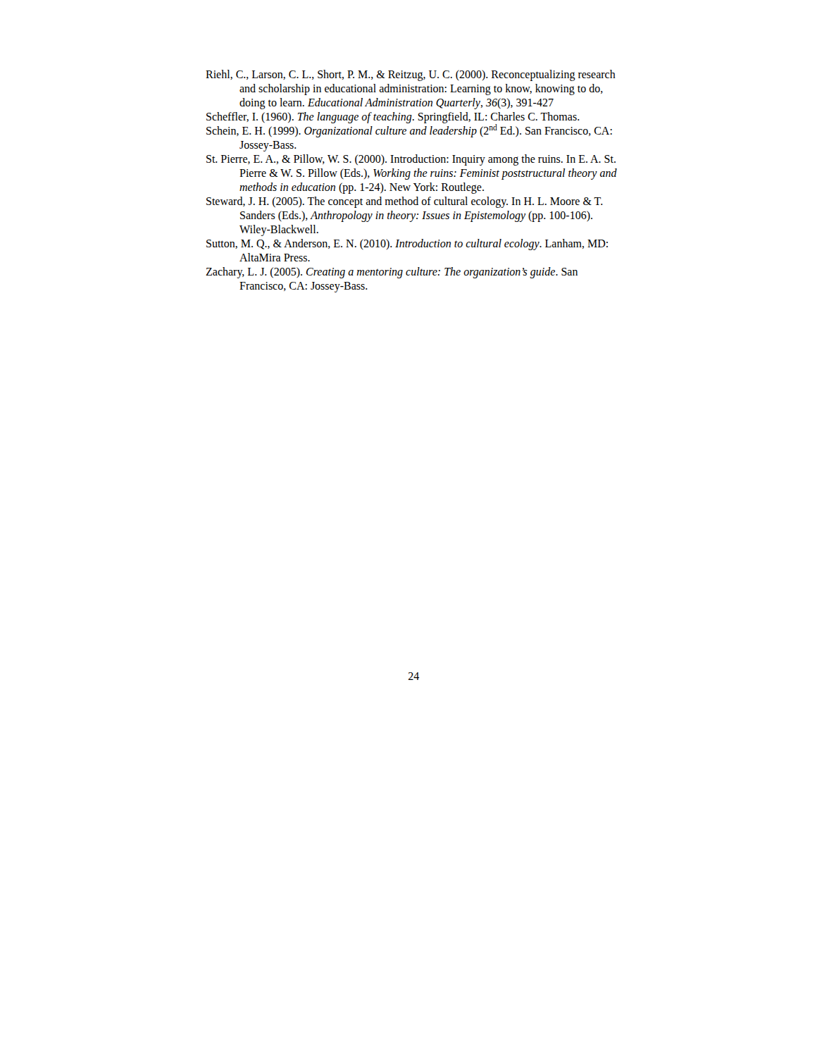Riehl, C., Larson, C. L., Short, P. M., & Reitzug, U. C. (2000). Reconceptualizing research and scholarship in educational administration: Learning to know, knowing to do, doing to learn. Educational Administration Quarterly, 36(3), 391-427
Scheffler, I. (1960). The language of teaching. Springfield, IL: Charles C. Thomas.
Schein, E. H. (1999). Organizational culture and leadership (2nd Ed.). San Francisco, CA: Jossey-Bass.
St. Pierre, E. A., & Pillow, W. S. (2000). Introduction: Inquiry among the ruins. In E. A. St. Pierre & W. S. Pillow (Eds.), Working the ruins: Feminist poststructural theory and methods in education (pp. 1-24). New York: Routlege.
Steward, J. H. (2005). The concept and method of cultural ecology. In H. L. Moore & T. Sanders (Eds.), Anthropology in theory: Issues in Epistemology (pp. 100-106). Wiley-Blackwell.
Sutton, M. Q., & Anderson, E. N. (2010). Introduction to cultural ecology. Lanham, MD: AltaMira Press.
Zachary, L. J. (2005). Creating a mentoring culture: The organization’s guide. San Francisco, CA: Jossey-Bass.
24